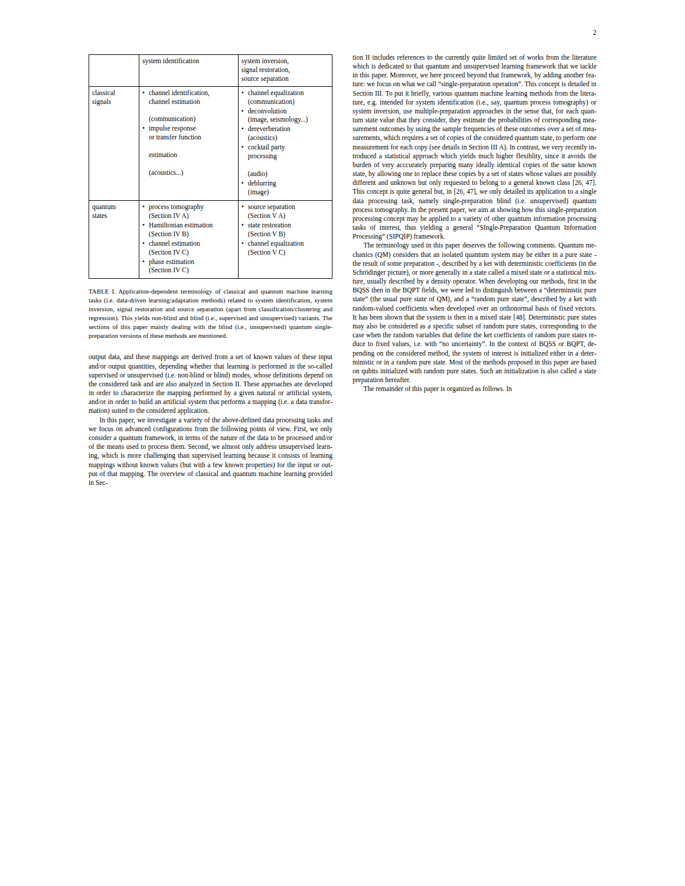2
| | system identification | system inversion, signal restoration, source separation |
| classical signals | channel identification, channel estimation (communication) impulse response or transfer function estimation (acoustics...) | channel equalization (communication) deconvolution (image, seismology...) dereverberation (acoustics) cocktail party processing (audio) deblurring (image) |
| quantum states | process tomography (Section IV A) Hamiltonian estimation (Section IV B) channel estimation (Section IV C) phase estimation (Section IV C) | source separation (Section V A) state restoration (Section V B) channel equalization (Section V C) |
TABLE I. Application-dependent terminology of classical and quantum machine learning tasks (i.e. data-driven learning/adaptation methods) related to system identification, system inversion, signal restoration and source separation (apart from classification/clustering and regression). This yields non-blind and blind (i.e., supervised and unsupervised) variants. The sections of this paper mainly dealing with the blind (i.e., unsupervised) quantum single-preparation versions of these methods are mentioned.
output data, and these mappings are derived from a set of known values of these input and/or output quantities, depending whether that learning is performed in the so-called supervised or unsupervised (i.e. non-blind or blind) modes, whose definitions depend on the considered task and are also analyzed in Section II. These approaches are developed in order to characterize the mapping performed by a given natural or artificial system, and/or in order to build an artificial system that performs a mapping (i.e. a data transformation) suited to the considered application.
In this paper, we investigate a variety of the above-defined data processing tasks and we focus on advanced configurations from the following points of view. First, we only consider a quantum framework, in terms of the nature of the data to be processed and/or of the means used to process them. Second, we almost only address unsupervised learning, which is more challenging than supervised learning because it consists of learning mappings without known values (but with a few known properties) for the input or output of that mapping. The overview of classical and quantum machine learning provided in Sec-
tion II includes references to the currently quite limited set of works from the literature which is dedicated to that quantum and unsupervised learning framework that we tackle in this paper. Moreover, we here proceed beyond that framework, by adding another feature: we focus on what we call “single-preparation operation”. This concept is detailed in Section III. To put it briefly, various quantum machine learning methods from the literature, e.g. intended for system identification (i.e., say, quantum process tomography) or system inversion, use multiple-preparation approaches in the sense that, for each quantum state value that they consider, they estimate the probabilities of corresponding measurement outcomes by using the sample frequencies of these outcomes over a set of measurements, which requires a set of copies of the considered quantum state, to perform one measurement for each copy (see details in Section III A). In contrast, we very recently introduced a statistical approach which yields much higher flexiblity, since it avoids the burden of very acccurately preparing many ideally identical copies of the same known state, by allowing one to replace these copies by a set of states whose values are possibly different and unknown but only requested to belong to a general known class [26, 47]. This concept is quite general but, in [26, 47], we only detailed its application to a single data processing task, namely single-preparation blind (i.e. unsupervised) quantum process tomography. In the present paper, we aim at showing how this single-preparation processing concept may be applied to a variety of other quantum information processing tasks of interest, thus yielding a general “SIngle-Preparation Quantum Information Processing” (SIPQIP) framework.
The terminology used in this paper deserves the following comments. Quantum mechanics (QM) considers that an isolated quantum system may be either in a pure state - the result of some preparation -, described by a ket with deterministic coefficients (in the Schrödinger picture), or more generally in a state called a mixed state or a statistical mixture, usually described by a density operator. When developing our methods, first in the BQSS then in the BQPT fields, we were led to distinguish between a “deterministic pure state” (the usual pure state of QM), and a “random pure state”, described by a ket with random-valued coefficients when developed over an orthonormal basis of fixed vectors. It has been shown that the system is then in a mixed state [48]. Deterministic pure states may also be considered as a specific subset of random pure states, corresponding to the case when the random variables that define the ket coefficients of random pure states reduce to fixed values, i.e. with “no uncertainty”. In the context of BQSS or BQPT, depending on the considered method, the system of interest is initialized either in a deterministic or in a random pure state. Most of the methods proposed in this paper are based on qubits initialized with random pure states. Such an initialization is also called a state preparation hereafter.
The remainder of this paper is organized as follows. In